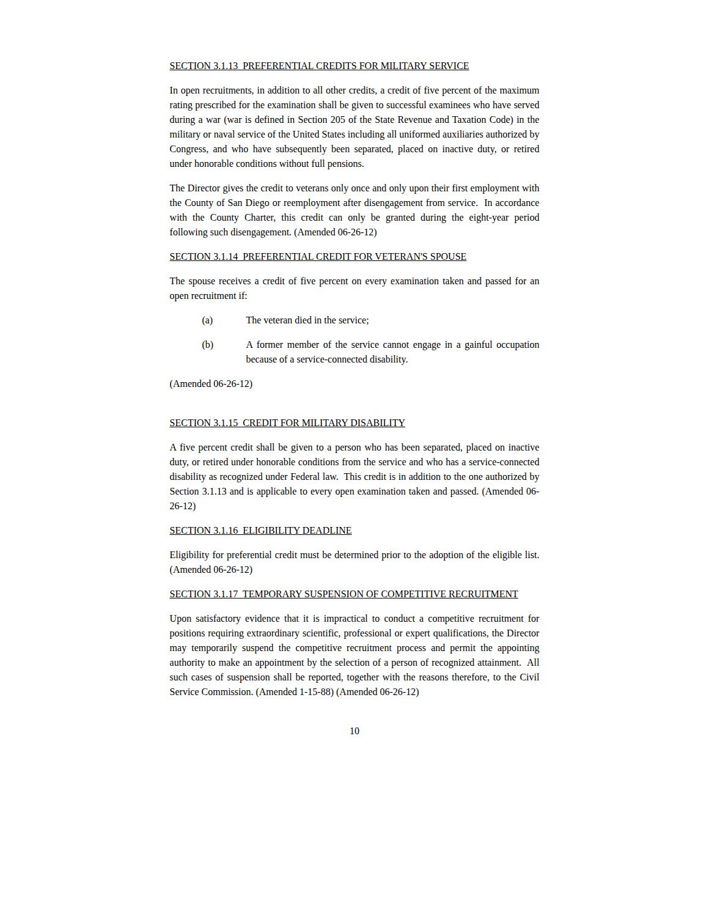SECTION 3.1.13 PREFERENTIAL CREDITS FOR MILITARY SERVICE
In open recruitments, in addition to all other credits, a credit of five percent of the maximum rating prescribed for the examination shall be given to successful examinees who have served during a war (war is defined in Section 205 of the State Revenue and Taxation Code) in the military or naval service of the United States including all uniformed auxiliaries authorized by Congress, and who have subsequently been separated, placed on inactive duty, or retired under honorable conditions without full pensions.
The Director gives the credit to veterans only once and only upon their first employment with the County of San Diego or reemployment after disengagement from service. In accordance with the County Charter, this credit can only be granted during the eight-year period following such disengagement. (Amended 06-26-12)
SECTION 3.1.14 PREFERENTIAL CREDIT FOR VETERAN'S SPOUSE
The spouse receives a credit of five percent on every examination taken and passed for an open recruitment if:
(a) The veteran died in the service;
(b) A former member of the service cannot engage in a gainful occupation because of a service-connected disability.
(Amended 06-26-12)
SECTION 3.1.15 CREDIT FOR MILITARY DISABILITY
A five percent credit shall be given to a person who has been separated, placed on inactive duty, or retired under honorable conditions from the service and who has a service-connected disability as recognized under Federal law. This credit is in addition to the one authorized by Section 3.1.13 and is applicable to every open examination taken and passed. (Amended 06-26-12)
SECTION 3.1.16 ELIGIBILITY DEADLINE
Eligibility for preferential credit must be determined prior to the adoption of the eligible list.(Amended 06-26-12)
SECTION 3.1.17 TEMPORARY SUSPENSION OF COMPETITIVE RECRUITMENT
Upon satisfactory evidence that it is impractical to conduct a competitive recruitment for positions requiring extraordinary scientific, professional or expert qualifications, the Director may temporarily suspend the competitive recruitment process and permit the appointing authority to make an appointment by the selection of a person of recognized attainment. All such cases of suspension shall be reported, together with the reasons therefore, to the Civil Service Commission. (Amended 1-15-88) (Amended 06-26-12)
10